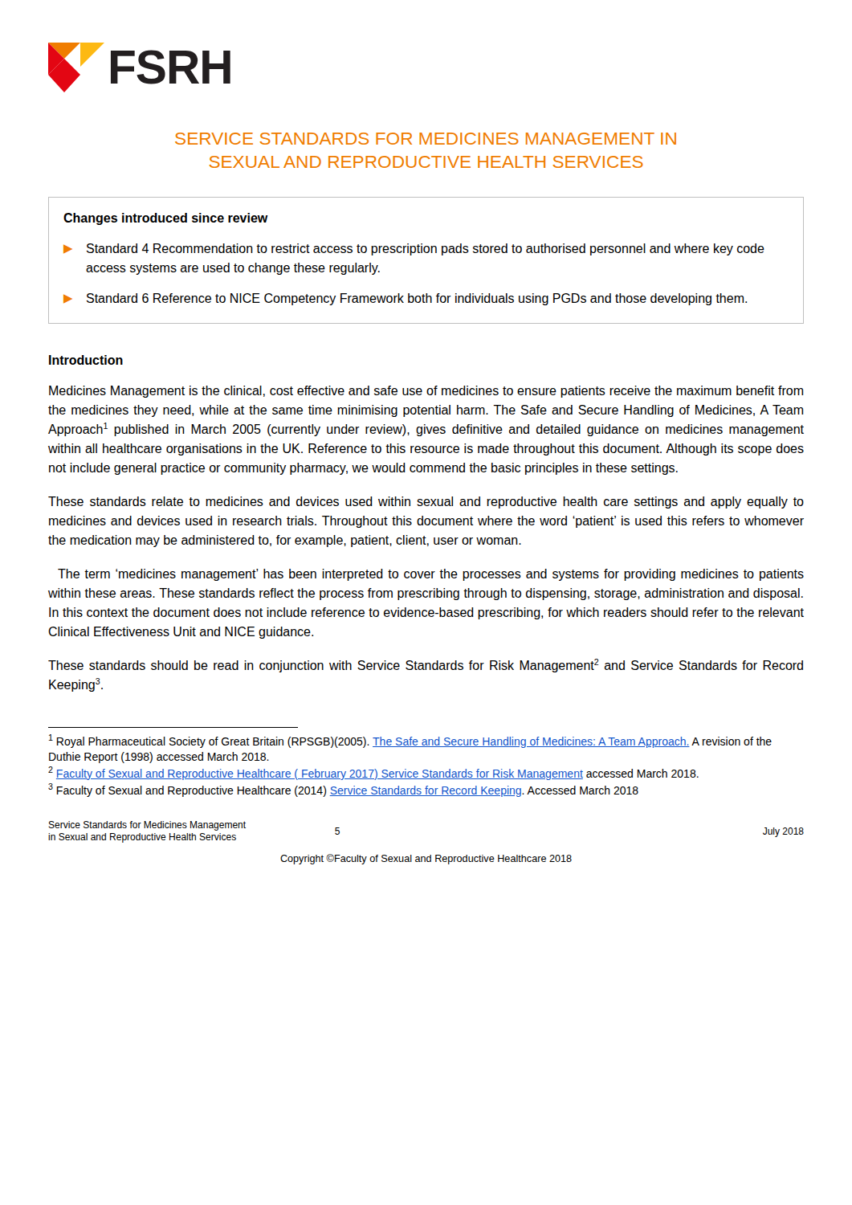FSRH
SERVICE STANDARDS FOR MEDICINES MANAGEMENT IN
SEXUAL AND REPRODUCTIVE HEALTH SERVICES
Changes introduced since review
Standard 4 Recommendation to restrict access to prescription pads stored to authorised personnel and where key code access systems are used to change these regularly.
Standard 6 Reference to NICE Competency Framework both for individuals using PGDs and those developing them.
Introduction
Medicines Management is the clinical, cost effective and safe use of medicines to ensure patients receive the maximum benefit from the medicines they need, while at the same time minimising potential harm. The Safe and Secure Handling of Medicines, A Team Approach1 published in March 2005 (currently under review), gives definitive and detailed guidance on medicines management within all healthcare organisations in the UK. Reference to this resource is made throughout this document. Although its scope does not include general practice or community pharmacy, we would commend the basic principles in these settings.
These standards relate to medicines and devices used within sexual and reproductive health care settings and apply equally to medicines and devices used in research trials. Throughout this document where the word ‘patient’ is used this refers to whomever the medication may be administered to, for example, patient, client, user or woman.
The term ‘medicines management’ has been interpreted to cover the processes and systems for providing medicines to patients within these areas. These standards reflect the process from prescribing through to dispensing, storage, administration and disposal. In this context the document does not include reference to evidence-based prescribing, for which readers should refer to the relevant Clinical Effectiveness Unit and NICE guidance.
These standards should be read in conjunction with Service Standards for Risk Management2 and Service Standards for Record Keeping3.
1 Royal Pharmaceutical Society of Great Britain (RPSGB)(2005). The Safe and Secure Handling of Medicines: A Team Approach. A revision of the Duthie Report (1998) accessed March 2018.
2 Faculty of Sexual and Reproductive Healthcare ( February 2017) Service Standards for Risk Management accessed March 2018.
3 Faculty of Sexual and Reproductive Healthcare (2014) Service Standards for Record Keeping. Accessed March 2018
Service Standards for Medicines Management
in Sexual and Reproductive Health Services
5
July 2018
Copyright ©Faculty of Sexual and Reproductive Healthcare 2018